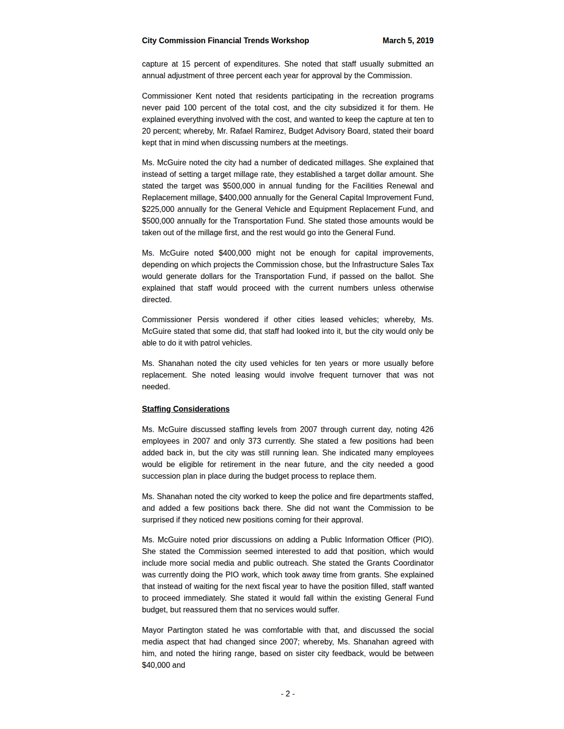City Commission Financial Trends Workshop
March 5, 2019
capture at 15 percent of expenditures. She noted that staff usually submitted an annual adjustment of three percent each year for approval by the Commission.
Commissioner Kent noted that residents participating in the recreation programs never paid 100 percent of the total cost, and the city subsidized it for them. He explained everything involved with the cost, and wanted to keep the capture at ten to 20 percent; whereby, Mr. Rafael Ramirez, Budget Advisory Board, stated their board kept that in mind when discussing numbers at the meetings.
Ms. McGuire noted the city had a number of dedicated millages. She explained that instead of setting a target millage rate, they established a target dollar amount. She stated the target was $500,000 in annual funding for the Facilities Renewal and Replacement millage, $400,000 annually for the General Capital Improvement Fund, $225,000 annually for the General Vehicle and Equipment Replacement Fund, and $500,000 annually for the Transportation Fund. She stated those amounts would be taken out of the millage first, and the rest would go into the General Fund.
Ms. McGuire noted $400,000 might not be enough for capital improvements, depending on which projects the Commission chose, but the Infrastructure Sales Tax would generate dollars for the Transportation Fund, if passed on the ballot. She explained that staff would proceed with the current numbers unless otherwise directed.
Commissioner Persis wondered if other cities leased vehicles; whereby, Ms. McGuire stated that some did, that staff had looked into it, but the city would only be able to do it with patrol vehicles.
Ms. Shanahan noted the city used vehicles for ten years or more usually before replacement. She noted leasing would involve frequent turnover that was not needed.
Staffing Considerations
Ms. McGuire discussed staffing levels from 2007 through current day, noting 426 employees in 2007 and only 373 currently. She stated a few positions had been added back in, but the city was still running lean. She indicated many employees would be eligible for retirement in the near future, and the city needed a good succession plan in place during the budget process to replace them.
Ms. Shanahan noted the city worked to keep the police and fire departments staffed, and added a few positions back there. She did not want the Commission to be surprised if they noticed new positions coming for their approval.
Ms. McGuire noted prior discussions on adding a Public Information Officer (PIO). She stated the Commission seemed interested to add that position, which would include more social media and public outreach. She stated the Grants Coordinator was currently doing the PIO work, which took away time from grants. She explained that instead of waiting for the next fiscal year to have the position filled, staff wanted to proceed immediately. She stated it would fall within the existing General Fund budget, but reassured them that no services would suffer.
Mayor Partington stated he was comfortable with that, and discussed the social media aspect that had changed since 2007; whereby, Ms. Shanahan agreed with him, and noted the hiring range, based on sister city feedback, would be between $40,000 and
- 2 -